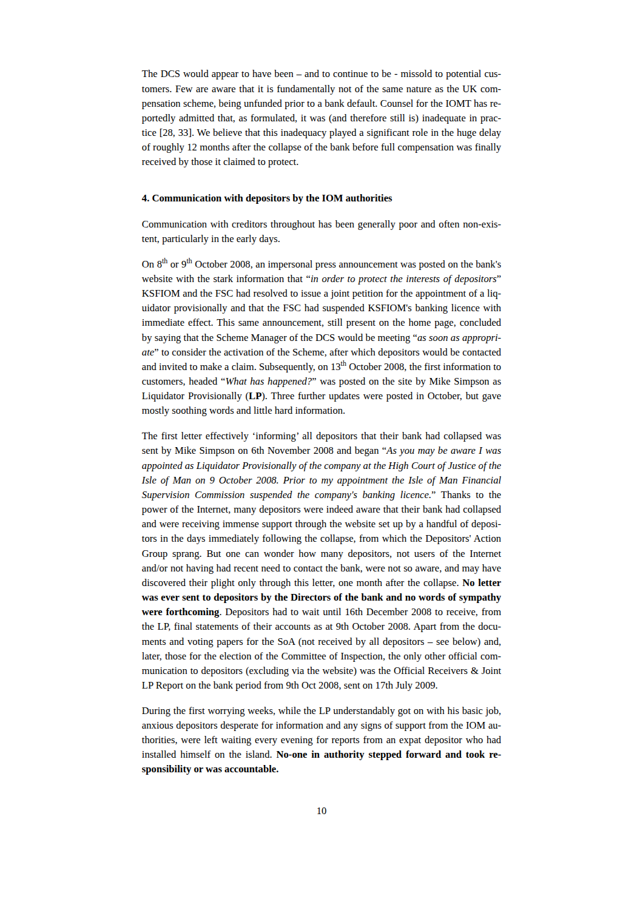The DCS would appear to have been – and to continue to be - missold to potential customers. Few are aware that it is fundamentally not of the same nature as the UK compensation scheme, being unfunded prior to a bank default. Counsel for the IOMT has reportedly admitted that, as formulated, it was (and therefore still is) inadequate in practice [28, 33]. We believe that this inadequacy played a significant role in the huge delay of roughly 12 months after the collapse of the bank before full compensation was finally received by those it claimed to protect.
4. Communication with depositors by the IOM authorities
Communication with creditors throughout has been generally poor and often non-existent, particularly in the early days.
On 8th or 9th October 2008, an impersonal press announcement was posted on the bank's website with the stark information that “in order to protect the interests of depositors” KSFIOM and the FSC had resolved to issue a joint petition for the appointment of a liquidator provisionally and that the FSC had suspended KSFIOM's banking licence with immediate effect. This same announcement, still present on the home page, concluded by saying that the Scheme Manager of the DCS would be meeting “as soon as appropriate” to consider the activation of the Scheme, after which depositors would be contacted and invited to make a claim. Subsequently, on 13th October 2008, the first information to customers, headed “What has happened?” was posted on the site by Mike Simpson as Liquidator Provisionally (LP). Three further updates were posted in October, but gave mostly soothing words and little hard information.
The first letter effectively ‘informing’ all depositors that their bank had collapsed was sent by Mike Simpson on 6th November 2008 and began “As you may be aware I was appointed as Liquidator Provisionally of the company at the High Court of Justice of the Isle of Man on 9 October 2008. Prior to my appointment the Isle of Man Financial Supervision Commission suspended the company's banking licence.” Thanks to the power of the Internet, many depositors were indeed aware that their bank had collapsed and were receiving immense support through the website set up by a handful of depositors in the days immediately following the collapse, from which the Depositors' Action Group sprang. But one can wonder how many depositors, not users of the Internet and/or not having had recent need to contact the bank, were not so aware, and may have discovered their plight only through this letter, one month after the collapse. No letter was ever sent to depositors by the Directors of the bank and no words of sympathy were forthcoming. Depositors had to wait until 16th December 2008 to receive, from the LP, final statements of their accounts as at 9th October 2008. Apart from the documents and voting papers for the SoA (not received by all depositors – see below) and, later, those for the election of the Committee of Inspection, the only other official communication to depositors (excluding via the website) was the Official Receivers & Joint LP Report on the bank period from 9th Oct 2008, sent on 17th July 2009.
During the first worrying weeks, while the LP understandably got on with his basic job, anxious depositors desperate for information and any signs of support from the IOM authorities, were left waiting every evening for reports from an expat depositor who had installed himself on the island. No-one in authority stepped forward and took responsibility or was accountable.
10